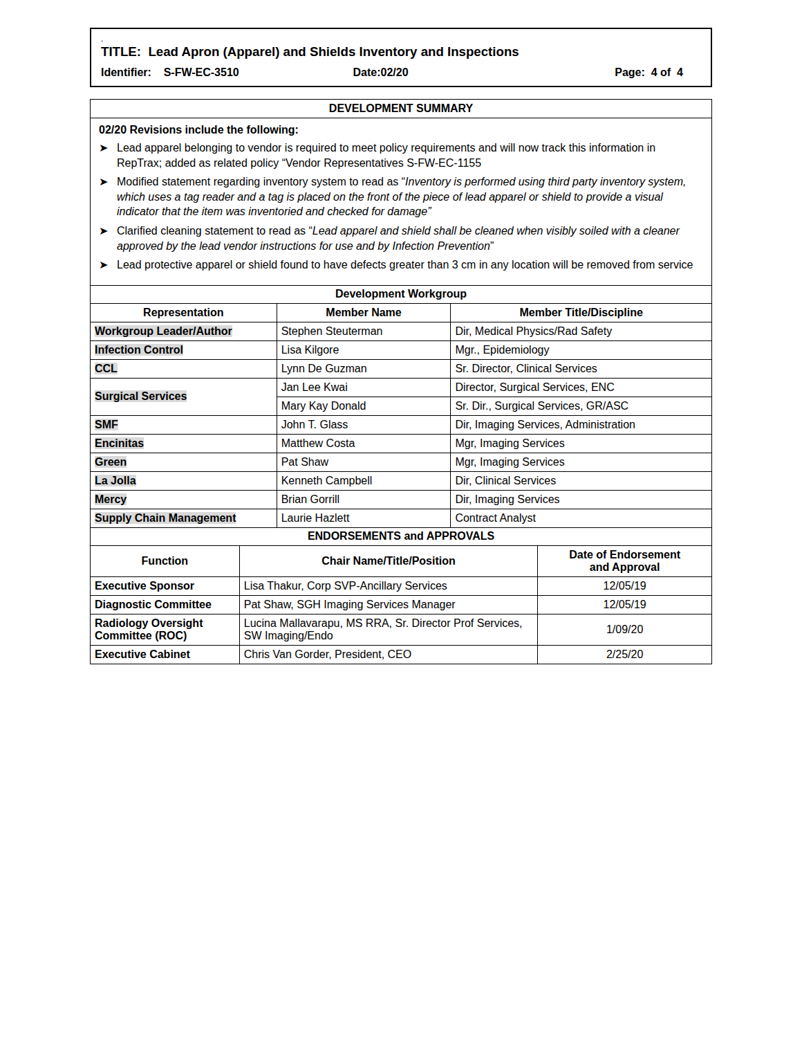.
TITLE: Lead Apron (Apparel) and Shields Inventory and Inspections
Identifier: S-FW-EC-3510 Date:02/20 Page: 4 of 4
DEVELOPMENT SUMMARY
02/20 Revisions include the following:
Lead apparel belonging to vendor is required to meet policy requirements and will now track this information in RepTrax; added as related policy “Vendor Representatives S-FW-EC-1155
Modified statement regarding inventory system to read as “Inventory is performed using third party inventory system, which uses a tag reader and a tag is placed on the front of the piece of lead apparel or shield to provide a visual indicator that the item was inventoried and checked for damage”
Clarified cleaning statement to read as “Lead apparel and shield shall be cleaned when visibly soiled with a cleaner approved by the lead vendor instructions for use and by Infection Prevention”
Lead protective apparel or shield found to have defects greater than 3 cm in any location will be removed from service
Development Workgroup
| Representation | Member Name | Member Title/Discipline |
| --- | --- | --- |
| Workgroup Leader/Author | Stephen Steuterman | Dir, Medical Physics/Rad Safety |
| Infection Control | Lisa Kilgore | Mgr., Epidemiology |
| CCL | Lynn De Guzman | Sr. Director, Clinical Services |
| Surgical Services | Jan Lee Kwai | Director, Surgical Services, ENC |
| Mary Kay Donald | Sr. Dir., Surgical Services, GR/ASC |
| SMF | John T. Glass | Dir, Imaging Services, Administration |
| Encinitas | Matthew Costa | Mgr, Imaging Services |
| Green | Pat Shaw | Mgr, Imaging Services |
| La Jolla | Kenneth Campbell | Dir, Clinical Services |
| Mercy | Brian Gorrill | Dir, Imaging Services |
| Supply Chain Management | Laurie Hazlett | Contract Analyst |
ENDORSEMENTS and APPROVALS
| Function | Chair Name/Title/Position | Date of Endorsement and Approval |
| --- | --- | --- |
| Executive Sponsor | Lisa Thakur, Corp SVP-Ancillary Services | 12/05/19 |
| Diagnostic Committee | Pat Shaw, SGH Imaging Services Manager | 12/05/19 |
| Radiology Oversight Committee (ROC) | Lucina Mallavarapu, MS RRA, Sr. Director Prof Services, SW Imaging/Endo | 1/09/20 |
| Executive Cabinet | Chris Van Gorder, President, CEO | 2/25/20 |